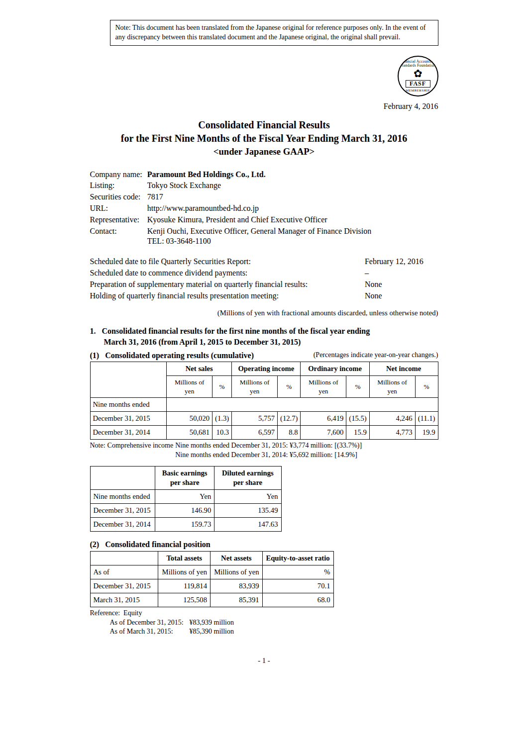Note: This document has been translated from the Japanese original for reference purposes only. In the event of any discrepancy between this translated document and the Japanese original, the original shall prevail.
Financial Accounting Standards Foundation ✿ FASF MEMBERSHIP
February 4, 2016
Consolidated Financial Results for the First Nine Months of the Fiscal Year Ending March 31, 2016 <under Japanese GAAP>
| Company name: | Paramount Bed Holdings Co., Ltd. |
| Listing: | Tokyo Stock Exchange |
| Securities code: | 7817 |
| URL: | http://www.paramountbed-hd.co.jp |
| Representative: | Kyosuke Kimura, President and Chief Executive Officer |
| Contact: | Kenji Ouchi, Executive Officer, General Manager of Finance Division TEL: 03-3648-1100 |
| Scheduled date to file Quarterly Securities Report: | February 12, 2016 |
| Scheduled date to commence dividend payments: | – |
| Preparation of supplementary material on quarterly financial results: | None |
| Holding of quarterly financial results presentation meeting: | None |
(Millions of yen with fractional amounts discarded, unless otherwise noted)
1. Consolidated financial results for the first nine months of the fiscal year ending March 31, 2016 (from April 1, 2015 to December 31, 2015)
(1) Consolidated operating results (cumulative) (Percentages indicate year-on-year changes.)
| | Net sales | Operating income | Ordinary income | Net income |
| --- | --- | --- | --- | --- |
| Millions of yen | % | Millions of yen | % | Millions of yen | % | Millions of yen | % |
| Nine months ended | |
| December 31, 2015 | 50,020 | (1.3) | 5,757 | (12.7) | 6,419 | (15.5) | 4,246 | (11.1) |
| December 31, 2014 | 50,681 | 10.3 | 6,597 | 8.8 | 7,600 | 15.9 | 4,773 | 19.9 |
| Note: | Comprehensive income | Nine months ended December 31, 2015: ¥3,774 million: | [(33.7%)] |
| | | Nine months ended December 31, 2014: ¥5,692 million: | [14.9%] |
| | Basic earnings per share | Diluted earnings per share |
| --- | --- | --- |
| Nine months ended | Yen | Yen |
| December 31, 2015 | 146.90 | 135.49 |
| December 31, 2014 | 159.73 | 147.63 |
(2) Consolidated financial position
| | Total assets | Net assets | Equity-to-asset ratio |
| --- | --- | --- | --- |
| As of | Millions of yen | Millions of yen | % |
| December 31, 2015 | 119,814 | 83,939 | 70.1 |
| March 31, 2015 | 125,508 | 85,391 | 68.0 |
Reference: Equity
As of December 31, 2015:¥83,939 million
As of March 31, 2015:¥85,390 million
- 1 -